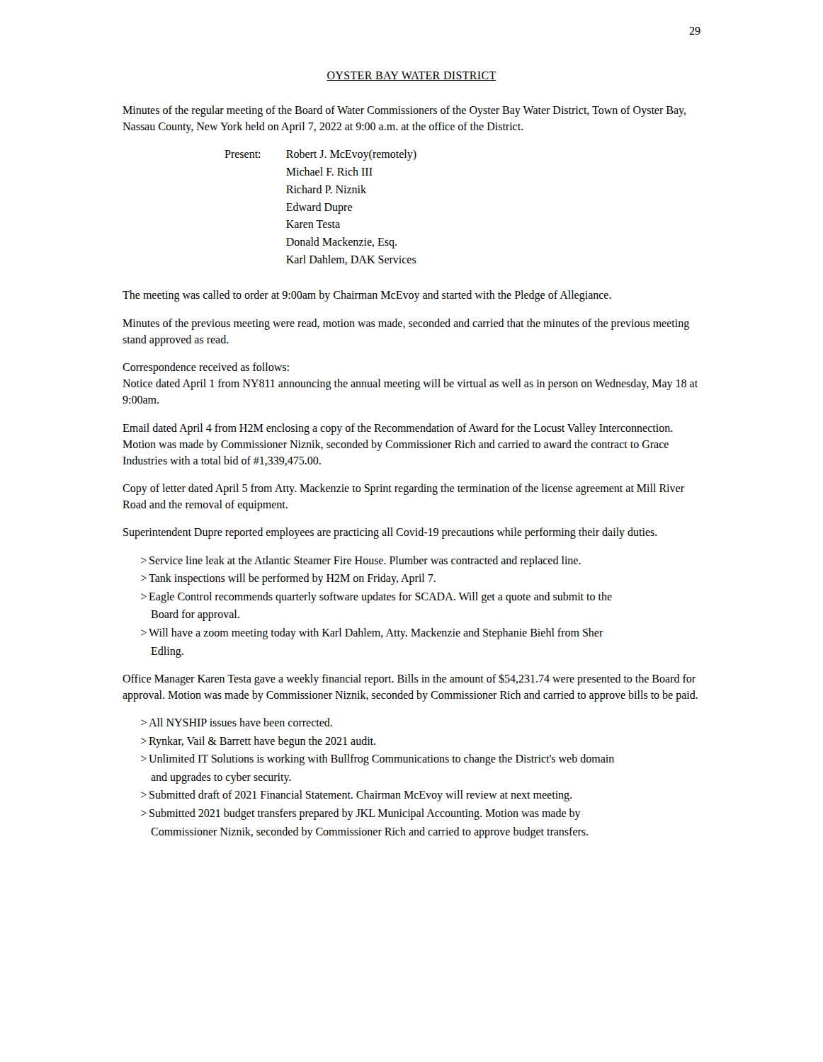29
OYSTER BAY WATER DISTRICT
Minutes of the regular meeting of the Board of Water Commissioners of the Oyster Bay Water District, Town of Oyster Bay, Nassau County, New York held on April 7, 2022 at 9:00 a.m. at the office of the District.
| Present: | Robert J. McEvoy(remotely) |
| | Michael F. Rich III |
| | Richard P. Niznik |
| | Edward Dupre |
| | Karen Testa |
| | Donald Mackenzie, Esq. |
| | Karl Dahlem, DAK Services |
The meeting was called to order at 9:00am by Chairman McEvoy and started with the Pledge of Allegiance.
Minutes of the previous meeting were read, motion was made, seconded and carried that the minutes of the previous meeting stand approved as read.
Correspondence received as follows:
Notice dated April 1 from NY811 announcing the annual meeting will be virtual as well as in person on Wednesday, May 18 at 9:00am.
Email dated April 4 from H2M enclosing a copy of the Recommendation of Award for the Locust Valley Interconnection. Motion was made by Commissioner Niznik, seconded by Commissioner Rich and carried to award the contract to Grace Industries with a total bid of #1,339,475.00.
Copy of letter dated April 5 from Atty. Mackenzie to Sprint regarding the termination of the license agreement at Mill River Road and the removal of equipment.
Superintendent Dupre reported employees are practicing all Covid-19 precautions while performing their daily duties.
Service line leak at the Atlantic Steamer Fire House. Plumber was contracted and replaced line.
Tank inspections will be performed by H2M on Friday, April 7.
Eagle Control recommends quarterly software updates for SCADA. Will get a quote and submit to the
Board for approval.
Will have a zoom meeting today with Karl Dahlem, Atty. Mackenzie and Stephanie Biehl from Sher
Edling.
Office Manager Karen Testa gave a weekly financial report. Bills in the amount of $54,231.74 were presented to the Board for approval. Motion was made by Commissioner Niznik, seconded by Commissioner Rich and carried to approve bills to be paid.
All NYSHIP issues have been corrected.
Rynkar, Vail & Barrett have begun the 2021 audit.
Unlimited IT Solutions is working with Bullfrog Communications to change the District's web domain
and upgrades to cyber security.
Submitted draft of 2021 Financial Statement. Chairman McEvoy will review at next meeting.
Submitted 2021 budget transfers prepared by JKL Municipal Accounting. Motion was made by
Commissioner Niznik, seconded by Commissioner Rich and carried to approve budget transfers.